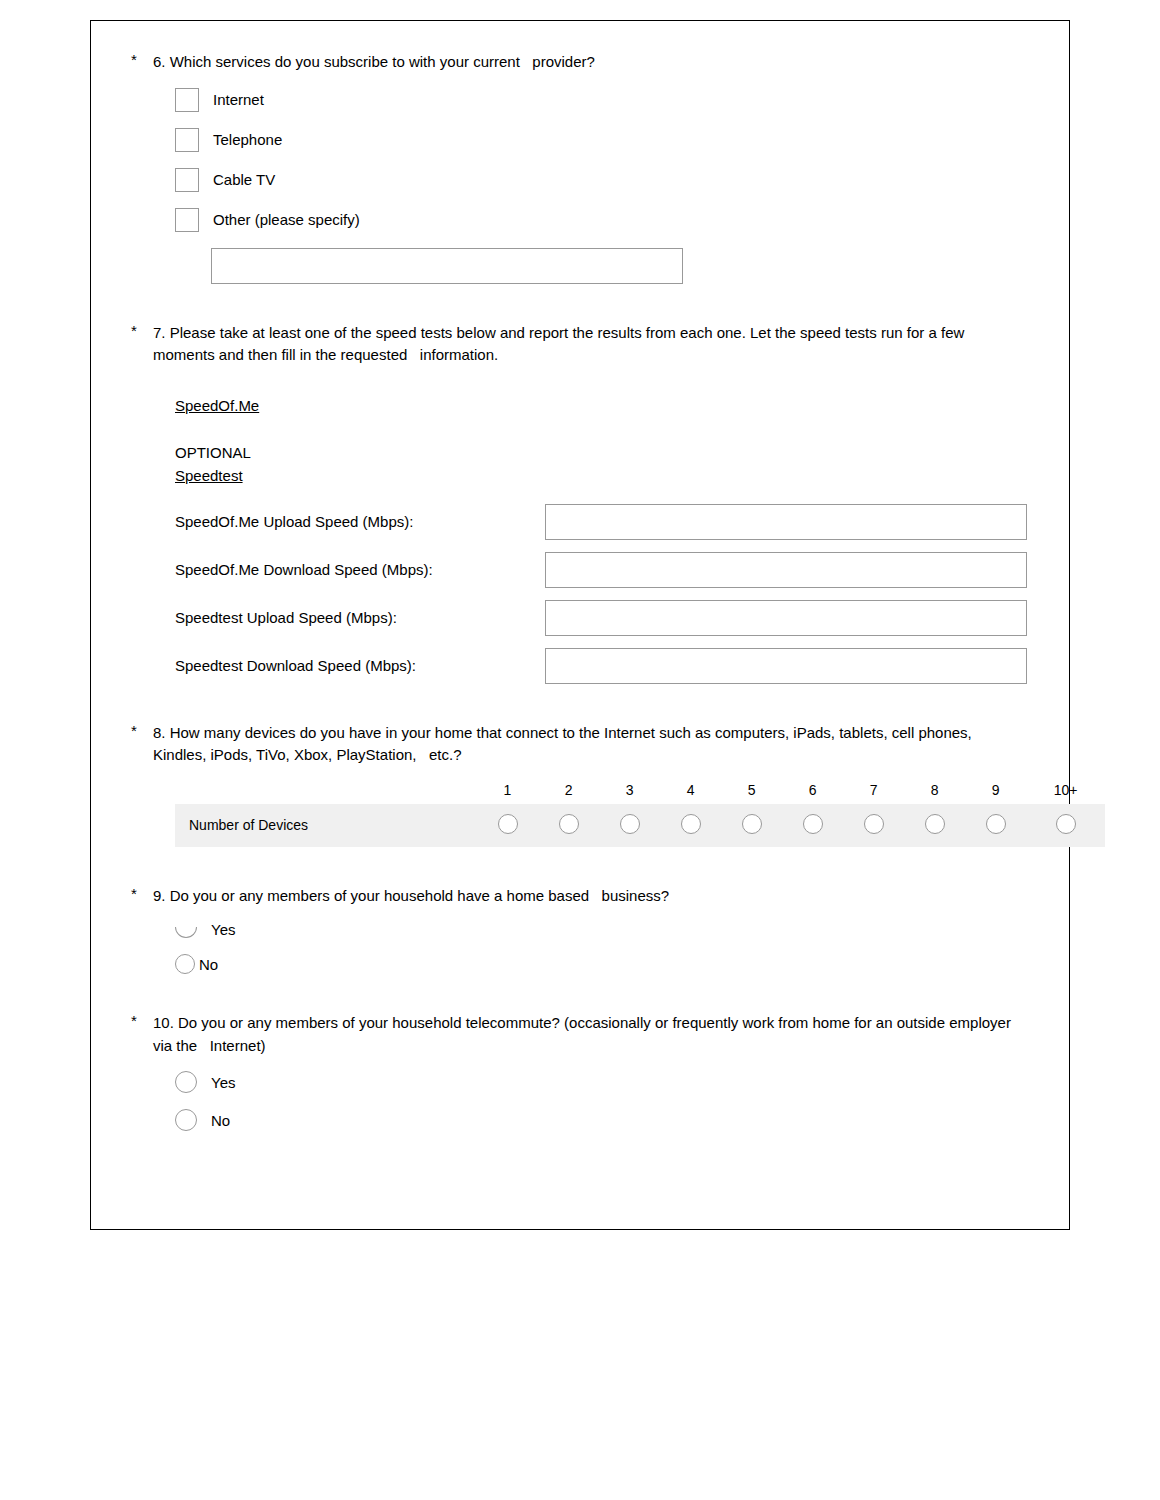*
6. Which services do you subscribe to with your current provider?
Internet
Telephone
Cable TV
Other (please specify)
*
7. Please take at least one of the speed tests below and report the results from each one. Let the speed tests run for a few moments and then fill in the requested information.
SpeedOf.Me
OPTIONAL
Speedtest
SpeedOf.Me Upload Speed (Mbps):
SpeedOf.Me Download Speed (Mbps):
Speedtest Upload Speed (Mbps):
Speedtest Download Speed (Mbps):
*
8. How many devices do you have in your home that connect to the Internet such as computers, iPads, tablets, cell phones, Kindles, iPods, TiVo, Xbox, PlayStation, etc.?
| | 1 | 2 | 3 | 4 | 5 | 6 | 7 | 8 | 9 | 10+ |
| --- | --- | --- | --- | --- | --- | --- | --- | --- | --- | --- |
| Number of Devices | | | | | | | | | | |
*
9. Do you or any members of your household have a home based business?
Yes
No
*
10. Do you or any members of your household telecommute? (occasionally or frequently work from home for an outside employer via the Internet)
Yes
No